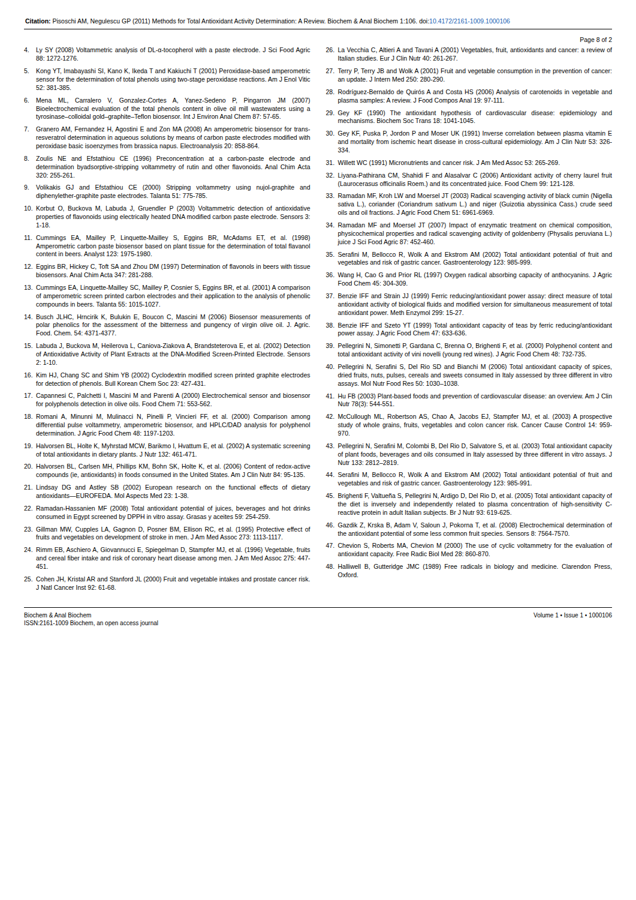Citation: Pisoschi AM, Negulescu GP (2011) Methods for Total Antioxidant Activity Determination: A Review. Biochem & Anal Biochem 1:106. doi:10.4172/2161-1009.1000106
Page 8 of 2
4. Ly SY (2008) Voltammetric analysis of DL-α-tocopherol with a paste electrode. J Sci Food Agric 88: 1272-1276.
5. Kong YT, Imabayashi SI, Kano K, Ikeda T and Kakiuchi T (2001) Peroxidase-based amperometric sensor for the determination of total phenols using two-stage peroxidase reactions. Am J Enol Vitic 52: 381-385.
6. Mena ML, Carralero V, Gonzalez-Cortes A, Yanez-Sedeno P, Pingarron JM (2007) Bioelectrochemical evaluation of the total phenols content in olive oil mill wastewaters using a tyrosinase–colloidal gold–graphite–Teflon biosensor. Int J Environ Anal Chem 87: 57-65.
7. Granero AM, Fernandez H, Agostini E and Zon MA (2008) An amperometric biosensor for trans-resveratrol determination in aqueous solutions by means of carbon paste electrodes modified with peroxidase basic isoenzymes from brassica napus. Electroanalysis 20: 858-864.
8. Zoulis NE and Efstathiou CE (1996) Preconcentration at a carbon-paste electrode and determination byadsorptive-stripping voltammetry of rutin and other flavonoids. Anal Chim Acta 320: 255-261.
9. Volikakis GJ and Efstathiou CE (2000) Stripping voltammetry using nujol-graphite and diphenylether-graphite paste electrodes. Talanta 51: 775-785.
10. Korbut O, Buckova M, Labuda J, Gruendler P (2003) Voltammetric detection of antioxidative properties of flavonoids using electrically heated DNA modified carbon paste electrode. Sensors 3: 1-18.
11. Cummings EA, Mailley P, Linquette-Mailley S, Eggins BR, McAdams ET, et al. (1998) Amperometric carbon paste biosensor based on plant tissue for the determination of total flavanol content in beers. Analyst 123: 1975-1980.
12. Eggins BR, Hickey C, Toft SA and Zhou DM (1997) Determination of flavonols in beers with tissue biosensors. Anal Chim Acta 347: 281-288.
13. Cummings EA, Linquette-Mailley SC, Mailley P, Cosnier S, Eggins BR, et al. (2001) A comparison of amperometric screen printed carbon electrodes and their application to the analysis of phenolic compounds in beers. Talanta 55: 1015-1027.
14. Busch JLHC, Hrncirik K, Bulukin E, Boucon C, Mascini M (2006) Biosensor measurements of polar phenolics for the assessment of the bitterness and pungency of virgin olive oil. J. Agric. Food. Chem. 54: 4371-4377.
15. Labuda J, Buckova M, Heilerova L, Caniova-Ziakova A, Brandsteterova E, et al. (2002) Detection of Antioxidative Activity of Plant Extracts at the DNA-Modified Screen-Printed Electrode. Sensors 2: 1-10.
16. Kim HJ, Chang SC and Shim YB (2002) Cyclodextrin modified screen printed graphite electrodes for detection of phenols. Bull Korean Chem Soc 23: 427-431.
17. Capannesi C, Palchetti I, Mascini M and Parenti A (2000) Electrochemical sensor and biosensor for polyphenols detection in olive oils. Food Chem 71: 553-562.
18. Romani A, Minunni M, Mulinacci N, Pinelli P, Vincieri FF, et al. (2000) Comparison among differential pulse voltammetry, amperometric biosensor, and HPLC/DAD analysis for polyphenol determination. J Agric Food Chem 48: 1197-1203.
19. Halvorsen BL, Holte K, Myhrstad MCW, Barikmo I, Hvattum E, et al. (2002) A systematic screening of total antioxidants in dietary plants. J Nutr 132: 461-471.
20. Halvorsen BL, Carlsen MH, Phillips KM, Bohn SK, Holte K, et al. (2006) Content of redox-active compounds (ie, antioxidants) in foods consumed in the United States. Am J Clin Nutr 84: 95-135.
21. Lindsay DG and Astley SB (2002) European research on the functional effects of dietary antioxidants—EUROFEDA. Mol Aspects Med 23: 1-38.
22. Ramadan-Hassanien MF (2008) Total antioxidant potential of juices, beverages and hot drinks consumed in Egypt screened by DPPH in vitro assay. Grasas y aceites 59: 254-259.
23. Gillman MW, Cupples LA, Gagnon D, Posner BM, Ellison RC, et al. (1995) Protective effect of fruits and vegetables on development of stroke in men. J Am Med Assoc 273: 1113-1117.
24. Rimm EB, Aschiero A, Giovannucci E, Spiegelman D, Stampfer MJ, et al. (1996) Vegetable, fruits and cereal fiber intake and risk of coronary heart disease among men. J Am Med Assoc 275: 447-451.
25. Cohen JH, Kristal AR and Stanford JL (2000) Fruit and vegetable intakes and prostate cancer risk. J Natl Cancer Inst 92: 61-68.
26. La Vecchia C, Altieri A and Tavani A (2001) Vegetables, fruit, antioxidants and cancer: a review of Italian studies. Eur J Clin Nutr 40: 261-267.
27. Terry P, Terry JB and Wolk A (2001) Fruit and vegetable consumption in the prevention of cancer: an update. J Intern Med 250: 280-290.
28. Rodríguez-Bernaldo de Quirós A and Costa HS (2006) Analysis of carotenoids in vegetable and plasma samples: A review. J Food Compos Anal 19: 97-111.
29. Gey KF (1990) The antioxidant hypothesis of cardiovascular disease: epidemiology and mechanisms. Biochem Soc Trans 18: 1041-1045.
30. Gey KF, Puska P, Jordon P and Moser UK (1991) Inverse correlation between plasma vitamin E and mortality from ischemic heart disease in cross-cultural epidemiology. Am J Clin Nutr 53: 326-334.
31. Willett WC (1991) Micronutrients and cancer risk. J Am Med Assoc 53: 265-269.
32. Liyana-Pathirana CM, Shahidi F and Alasalvar C (2006) Antioxidant activity of cherry laurel fruit (Laurocerasus officinalis Roem.) and its concentrated juice. Food Chem 99: 121-128.
33. Ramadan MF, Kroh LW and Moersel JT (2003) Radical scavenging activity of black cumin (Nigella sativa L.), coriander (Coriandrum sativum L.) and niger (Guizotia abyssinica Cass.) crude seed oils and oil fractions. J Agric Food Chem 51: 6961-6969.
34. Ramadan MF and Moersel JT (2007) Impact of enzymatic treatment on chemical composition, physicochemical properties and radical scavenging activity of goldenberry (Physalis peruviana L.) juice J Sci Food Agric 87: 452-460.
35. Serafini M, Bellocco R, Wolk A and Ekstrom AM (2002) Total antioxidant potential of fruit and vegetables and risk of gastric cancer. Gastroenterology 123: 985-999.
36. Wang H, Cao G and Prior RL (1997) Oxygen radical absorbing capacity of anthocyanins. J Agric Food Chem 45: 304-309.
37. Benzie IFF and Strain JJ (1999) Ferric reducing/antioxidant power assay: direct measure of total antioxidant activity of biological fluids and modified version for simultaneous measurement of total antioxidant power. Meth Enzymol 299: 15-27.
38. Benzie IFF and Szeto YT (1999) Total antioxidant capacity of teas by ferric reducing/antioxidant power assay. J Agric Food Chem 47: 633-636.
39. Pellegrini N, Simonetti P, Gardana C, Brenna O, Brighenti F, et al. (2000) Polyphenol content and total antioxidant activity of vini novelli (young red wines). J Agric Food Chem 48: 732-735.
40. Pellegrini N, Serafini S, Del Rio SD and Bianchi M (2006) Total antioxidant capacity of spices, dried fruits, nuts, pulses, cereals and sweets consumed in Italy assessed by three different in vitro assays. Mol Nutr Food Res 50: 1030–1038.
41. Hu FB (2003) Plant-based foods and prevention of cardiovascular disease: an overview. Am J Clin Nutr 78(3): 544-551.
42. McCullough ML, Robertson AS, Chao A, Jacobs EJ, Stampfer MJ, et al. (2003) A prospective study of whole grains, fruits, vegetables and colon cancer risk. Cancer Cause Control 14: 959-970.
43. Pellegrini N, Serafini M, Colombi B, Del Rio D, Salvatore S, et al. (2003) Total antioxidant capacity of plant foods, beverages and oils consumed in Italy assessed by three different in vitro assays. J Nutr 133: 2812–2819.
44. Serafini M, Bellocco R, Wolk A and Ekstrom AM (2002) Total antioxidant potential of fruit and vegetables and risk of gastric cancer. Gastroenterology 123: 985-991.
45. Brighenti F, Valtueña S, Pellegrini N, Ardigo D, Del Rio D, et al. (2005) Total antioxidant capacity of the diet is inversely and independently related to plasma concentration of high-sensitivity C-reactive protein in adult Italian subjects. Br J Nutr 93: 619-625.
46. Gazdik Z, Krska B, Adam V, Saloun J, Pokorna T, et al. (2008) Electrochemical determination of the antioxidant potential of some less common fruit species. Sensors 8: 7564-7570.
47. Chevion S, Roberts MA, Chevion M (2000) The use of cyclic voltammetry for the evaluation of antioxidant capacity. Free Radic Biol Med 28: 860-870.
48. Halliwell B, Gutteridge JMC (1989) Free radicals in biology and medicine. Clarendon Press, Oxford.
Biochem & Anal Biochem
ISSN:2161-1009 Biochem, an open access journal
Volume 1 • Issue 1 • 1000106